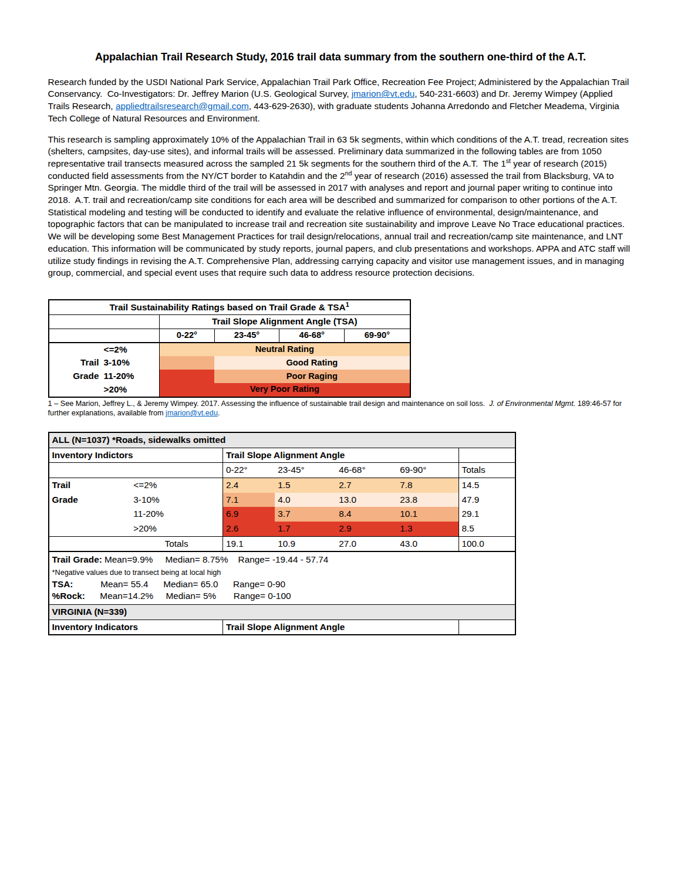Appalachian Trail Research Study, 2016 trail data summary from the southern one-third of the A.T.
Research funded by the USDI National Park Service, Appalachian Trail Park Office, Recreation Fee Project; Administered by the Appalachian Trail Conservancy. Co-Investigators: Dr. Jeffrey Marion (U.S. Geological Survey, jmarion@vt.edu, 540-231-6603) and Dr. Jeremy Wimpey (Applied Trails Research, appliedtrailsresearch@gmail.com, 443-629-2630), with graduate students Johanna Arredondo and Fletcher Meadema, Virginia Tech College of Natural Resources and Environment.
This research is sampling approximately 10% of the Appalachian Trail in 63 5k segments, within which conditions of the A.T. tread, recreation sites (shelters, campsites, day-use sites), and informal trails will be assessed. Preliminary data summarized in the following tables are from 1050 representative trail transects measured across the sampled 21 5k segments for the southern third of the A.T. The 1st year of research (2015) conducted field assessments from the NY/CT border to Katahdin and the 2nd year of research (2016) assessed the trail from Blacksburg, VA to Springer Mtn. Georgia. The middle third of the trail will be assessed in 2017 with analyses and report and journal paper writing to continue into 2018. A.T. trail and recreation/camp site conditions for each area will be described and summarized for comparison to other portions of the A.T. Statistical modeling and testing will be conducted to identify and evaluate the relative influence of environmental, design/maintenance, and topographic factors that can be manipulated to increase trail and recreation site sustainability and improve Leave No Trace educational practices. We will be developing some Best Management Practices for trail design/relocations, annual trail and recreation/camp site maintenance, and LNT education. This information will be communicated by study reports, journal papers, and club presentations and workshops. APPA and ATC staff will utilize study findings in revising the A.T. Comprehensive Plan, addressing carrying capacity and visitor use management issues, and in managing group, commercial, and special event uses that require such data to address resource protection decisions.
| Trail Sustainability Ratings based on Trail Grade & TSA 1 |
| | | Trail Slope Alignment Angle (TSA) |
| | | 0-22° | 23-45° | 46-68° | 69-90° |
| | <=2% | Neutral Rating |
| Trail | 3-10% | | Good Rating |
| Grade | 11-20% | | Poor Raging |
| | >20% | Very Poor Rating |
1 – See Marion, Jeffrey L., & Jeremy Wimpey. 2017. Assessing the influence of sustainable trail design and maintenance on soil loss. J. of Environmental Mgmt. 189:46-57 for further explanations, available from jmarion@vt.edu.
| ALL (N=1037) *Roads, sidewalks omitted |
| Inventory Indictors | Trail Slope Alignment Angle | |
| | | 0-22° | 23-45° | 46-68° | 69-90° | Totals |
| Trail | <=2% | 2.4 | 1.5 | 2.7 | 7.8 | 14.5 |
| Grade | 3-10% | 7.1 | 4.0 | 13.0 | 23.8 | 47.9 |
| | 11-20% | 6.9 | 3.7 | 8.4 | 10.1 | 29.1 |
| | >20% | 2.6 | 1.7 | 2.9 | 1.3 | 8.5 |
| | Totals | 19.1 | 10.9 | 27.0 | 43.0 | 100.0 |
| Trail Grade: Mean=9.9% Median= 8.75% Range= -19.44 - 57.74 *Negative values due to transect being at local high TSA: Mean= 55.4 Median= 65.0 Range= 0-90 %Rock: Mean=14.2% Median= 5% Range= 0-100 |
| VIRGINIA (N=339) |
| Inventory Indicators | Trail Slope Alignment Angle | |